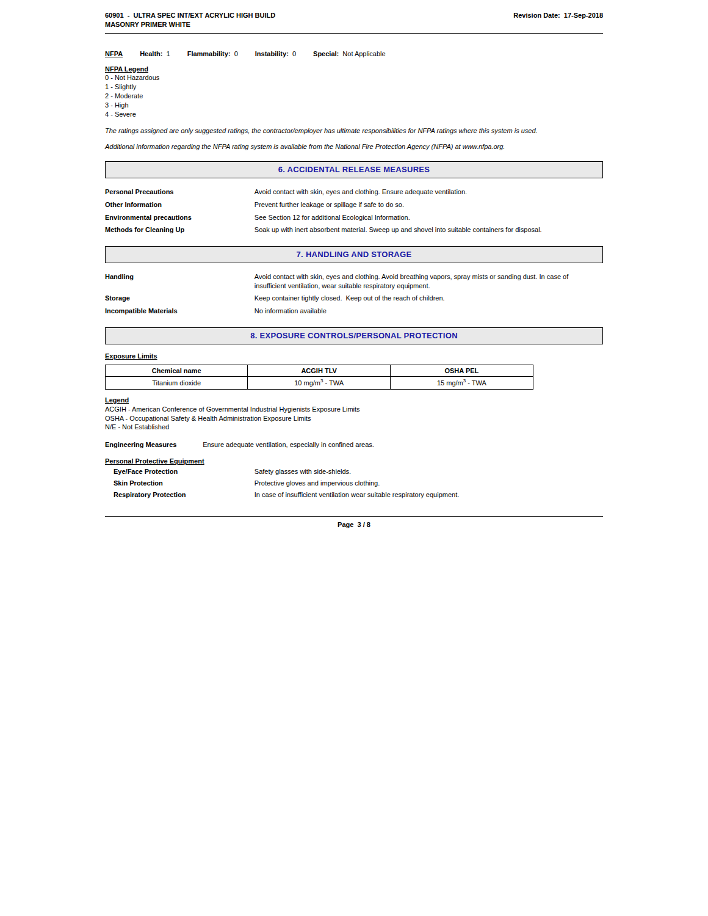60901 - ULTRA SPEC INT/EXT ACRYLIC HIGH BUILD
MASONRY PRIMER WHITE
Revision Date: 17-Sep-2018
NFPA Health: 1 Flammability: 0 Instability: 0 Special: Not Applicable
NFPA Legend
0 - Not Hazardous
1 - Slightly
2 - Moderate
3 - High
4 - Severe
The ratings assigned are only suggested ratings, the contractor/employer has ultimate responsibilities for NFPA ratings where this system is used.
Additional information regarding the NFPA rating system is available from the National Fire Protection Agency (NFPA) at www.nfpa.org.
6. ACCIDENTAL RELEASE MEASURES
| Personal Precautions | Avoid contact with skin, eyes and clothing. Ensure adequate ventilation. |
| Other Information | Prevent further leakage or spillage if safe to do so. |
| Environmental precautions | See Section 12 for additional Ecological Information. |
| Methods for Cleaning Up | Soak up with inert absorbent material. Sweep up and shovel into suitable containers for disposal. |
7. HANDLING AND STORAGE
| Handling | Avoid contact with skin, eyes and clothing. Avoid breathing vapors, spray mists or sanding dust. In case of insufficient ventilation, wear suitable respiratory equipment. |
| Storage | Keep container tightly closed. Keep out of the reach of children. |
| Incompatible Materials | No information available |
8. EXPOSURE CONTROLS/PERSONAL PROTECTION
Exposure Limits
| Chemical name | ACGIH TLV | OSHA PEL |
| --- | --- | --- |
| Titanium dioxide | 10 mg/m 3 - TWA | 15 mg/m 3 - TWA |
Legend
ACGIH - American Conference of Governmental Industrial Hygienists Exposure Limits
OSHA - Occupational Safety & Health Administration Exposure Limits
N/E - Not Established
Engineering Measures Ensure adequate ventilation, especially in confined areas.
Personal Protective Equipment
| Eye/Face Protection | Safety glasses with side-shields. |
| Skin Protection | Protective gloves and impervious clothing. |
| Respiratory Protection | In case of insufficient ventilation wear suitable respiratory equipment. |
Page 3 / 8